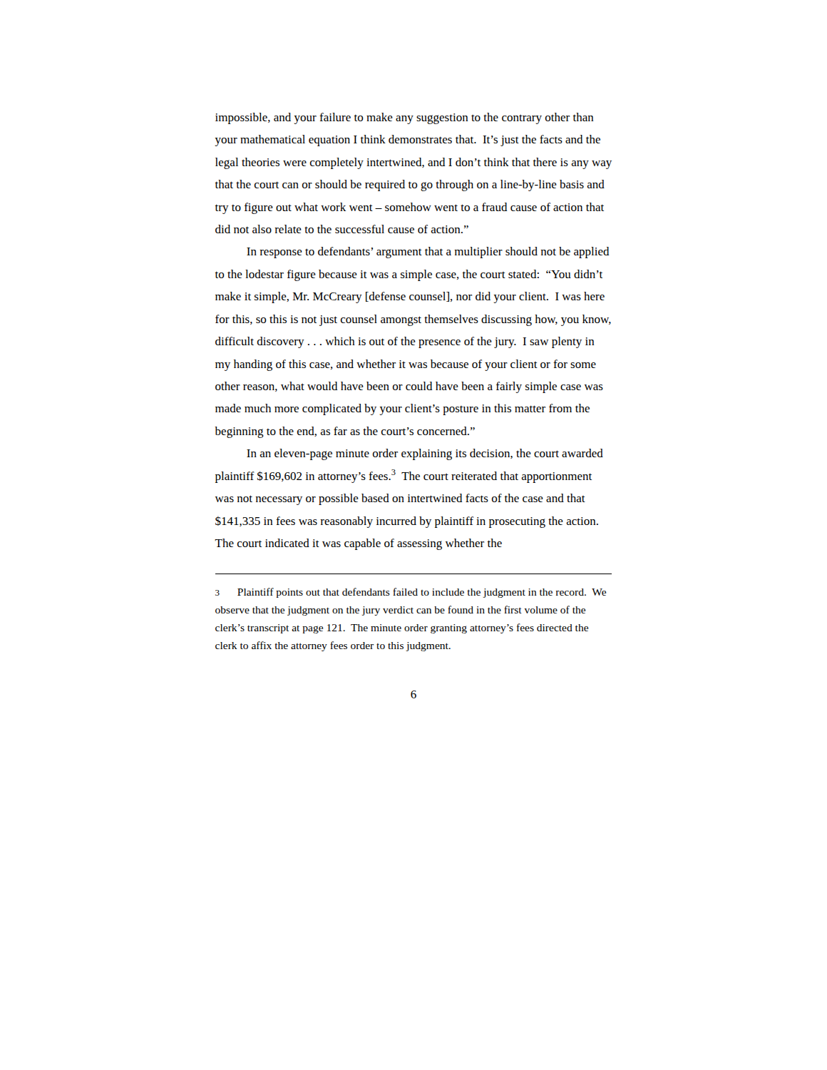impossible, and your failure to make any suggestion to the contrary other than your mathematical equation I think demonstrates that. It’s just the facts and the legal theories were completely intertwined, and I don’t think that there is any way that the court can or should be required to go through on a line-by-line basis and try to figure out what work went – somehow went to a fraud cause of action that did not also relate to the successful cause of action.”
In response to defendants’ argument that a multiplier should not be applied to the lodestar figure because it was a simple case, the court stated: “You didn’t make it simple, Mr. McCreary [defense counsel], nor did your client. I was here for this, so this is not just counsel amongst themselves discussing how, you know, difficult discovery . . . which is out of the presence of the jury. I saw plenty in my handing of this case, and whether it was because of your client or for some other reason, what would have been or could have been a fairly simple case was made much more complicated by your client’s posture in this matter from the beginning to the end, as far as the court’s concerned.”
In an eleven-page minute order explaining its decision, the court awarded plaintiff $169,602 in attorney’s fees.3 The court reiterated that apportionment was not necessary or possible based on intertwined facts of the case and that $141,335 in fees was reasonably incurred by plaintiff in prosecuting the action. The court indicated it was capable of assessing whether the
3 Plaintiff points out that defendants failed to include the judgment in the record. We observe that the judgment on the jury verdict can be found in the first volume of the clerk’s transcript at page 121. The minute order granting attorney’s fees directed the clerk to affix the attorney fees order to this judgment.
6